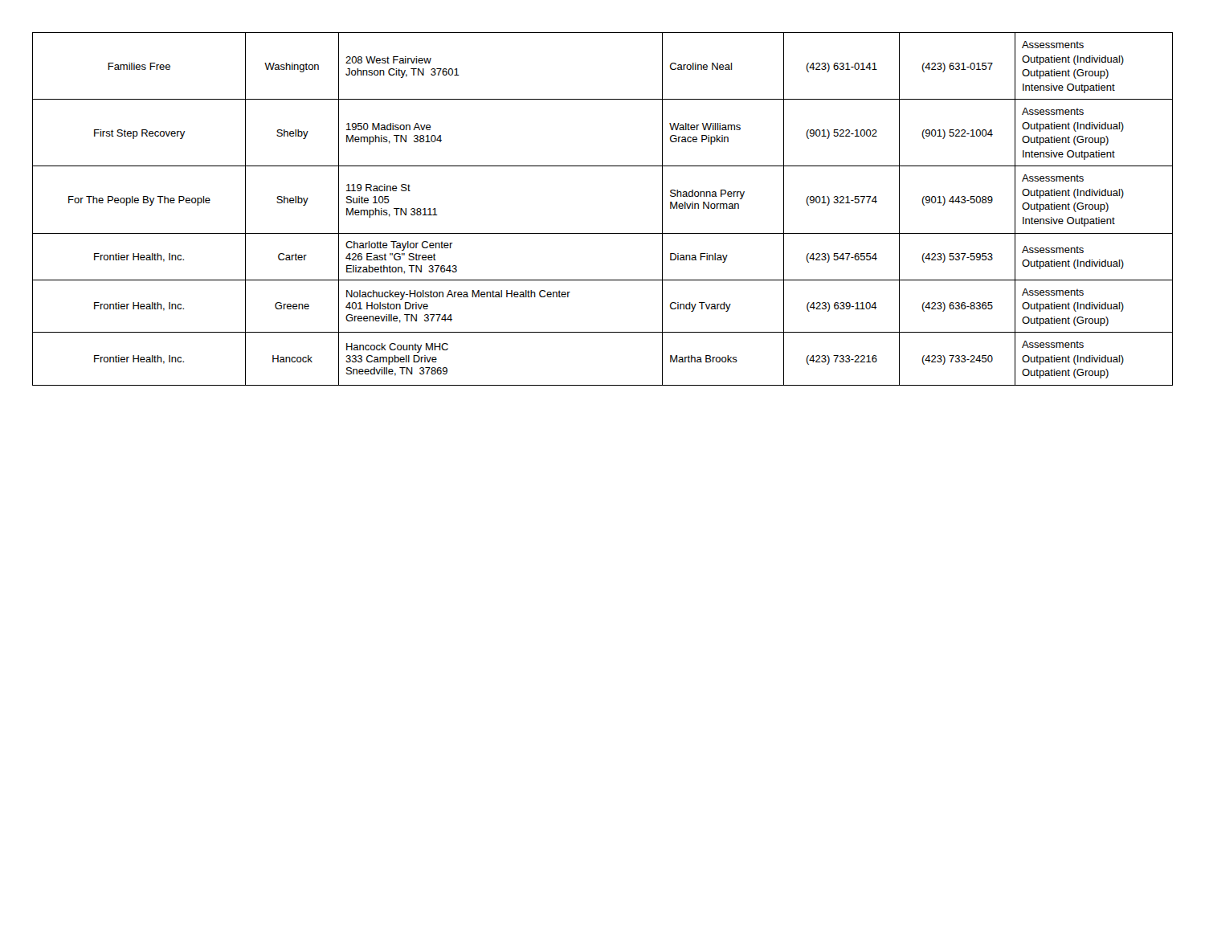| Families Free | Washington | 208 West Fairview Johnson City, TN 37601 | Caroline Neal | (423) 631-0141 | (423) 631-0157 | Assessments Outpatient (Individual) Outpatient (Group) Intensive Outpatient |
| First Step Recovery | Shelby | 1950 Madison Ave Memphis, TN 38104 | Walter Williams Grace Pipkin | (901) 522-1002 | (901) 522-1004 | Assessments Outpatient (Individual) Outpatient (Group) Intensive Outpatient |
| For The People By The People | Shelby | 119 Racine St Suite 105 Memphis, TN 38111 | Shadonna Perry Melvin Norman | (901) 321-5774 | (901) 443-5089 | Assessments Outpatient (Individual) Outpatient (Group) Intensive Outpatient |
| Frontier Health, Inc. | Carter | Charlotte Taylor Center 426 East "G" Street Elizabethton, TN 37643 | Diana Finlay | (423) 547-6554 | (423) 537-5953 | Assessments Outpatient (Individual) |
| Frontier Health, Inc. | Greene | Nolachuckey-Holston Area Mental Health Center 401 Holston Drive Greeneville, TN 37744 | Cindy Tvardy | (423) 639-1104 | (423) 636-8365 | Assessments Outpatient (Individual) Outpatient (Group) |
| Frontier Health, Inc. | Hancock | Hancock County MHC 333 Campbell Drive Sneedville, TN 37869 | Martha Brooks | (423) 733-2216 | (423) 733-2450 | Assessments Outpatient (Individual) Outpatient (Group) |